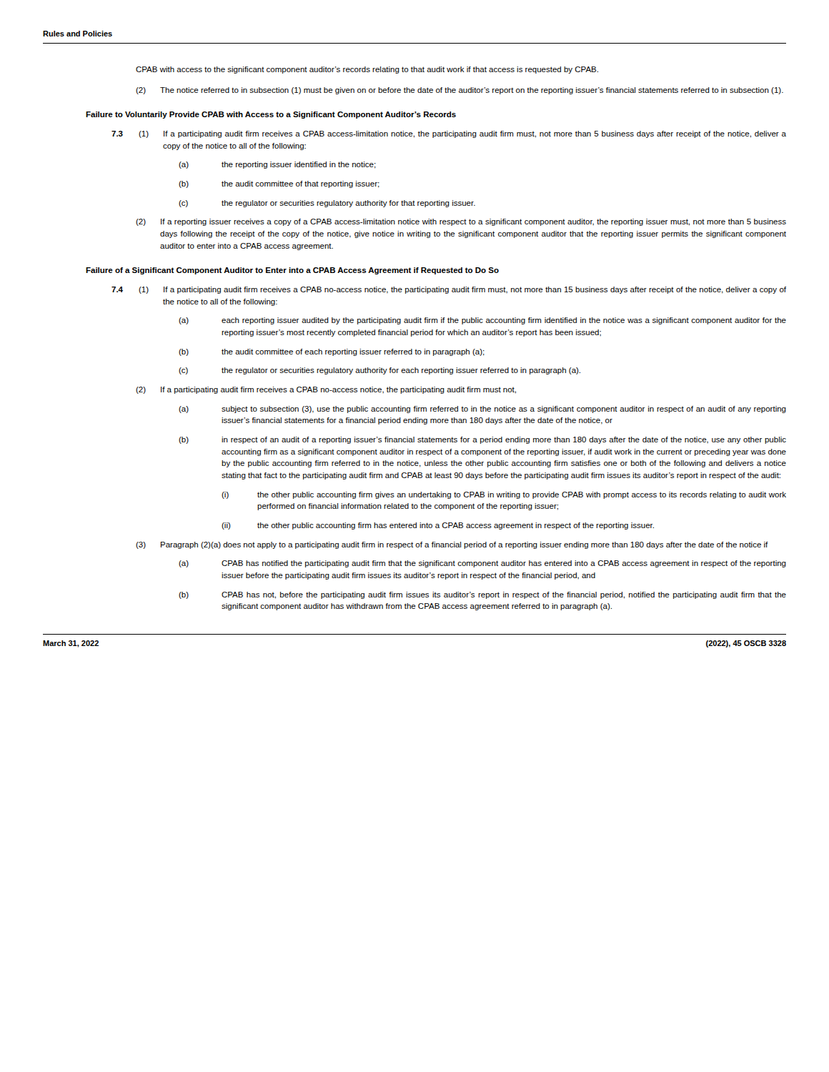Rules and Policies
CPAB with access to the significant component auditor’s records relating to that audit work if that access is requested by CPAB.
(2)
The notice referred to in subsection (1) must be given on or before the date of the auditor’s report on the reporting issuer’s financial statements referred to in subsection (1).
Failure to Voluntarily Provide CPAB with Access to a Significant Component Auditor’s Records
7.3
(1)
If a participating audit firm receives a CPAB access-limitation notice, the participating audit firm must, not more than 5 business days after receipt of the notice, deliver a copy of the notice to all of the following:
(a)
the reporting issuer identified in the notice;
(b)
the audit committee of that reporting issuer;
(c)
the regulator or securities regulatory authority for that reporting issuer.
(2)
If a reporting issuer receives a copy of a CPAB access-limitation notice with respect to a significant component auditor, the reporting issuer must, not more than 5 business days following the receipt of the copy of the notice, give notice in writing to the significant component auditor that the reporting issuer permits the significant component auditor to enter into a CPAB access agreement.
Failure of a Significant Component Auditor to Enter into a CPAB Access Agreement if Requested to Do So
7.4
(1)
If a participating audit firm receives a CPAB no-access notice, the participating audit firm must, not more than 15 business days after receipt of the notice, deliver a copy of the notice to all of the following:
(a)
each reporting issuer audited by the participating audit firm if the public accounting firm identified in the notice was a significant component auditor for the reporting issuer’s most recently completed financial period for which an auditor’s report has been issued;
(b)
the audit committee of each reporting issuer referred to in paragraph (a);
(c)
the regulator or securities regulatory authority for each reporting issuer referred to in paragraph (a).
(2)
If a participating audit firm receives a CPAB no-access notice, the participating audit firm must not,
(a)
subject to subsection (3), use the public accounting firm referred to in the notice as a significant component auditor in respect of an audit of any reporting issuer’s financial statements for a financial period ending more than 180 days after the date of the notice, or
(b)
in respect of an audit of a reporting issuer’s financial statements for a period ending more than 180 days after the date of the notice, use any other public accounting firm as a significant component auditor in respect of a component of the reporting issuer, if audit work in the current or preceding year was done by the public accounting firm referred to in the notice, unless the other public accounting firm satisfies one or both of the following and delivers a notice stating that fact to the participating audit firm and CPAB at least 90 days before the participating audit firm issues its auditor’s report in respect of the audit:
(i)
the other public accounting firm gives an undertaking to CPAB in writing to provide CPAB with prompt access to its records relating to audit work performed on financial information related to the component of the reporting issuer;
(ii)
the other public accounting firm has entered into a CPAB access agreement in respect of the reporting issuer.
(3)
Paragraph (2)(a) does not apply to a participating audit firm in respect of a financial period of a reporting issuer ending more than 180 days after the date of the notice if
(a)
CPAB has notified the participating audit firm that the significant component auditor has entered into a CPAB access agreement in respect of the reporting issuer before the participating audit firm issues its auditor’s report in respect of the financial period, and
(b)
CPAB has not, before the participating audit firm issues its auditor’s report in respect of the financial period, notified the participating audit firm that the significant component auditor has withdrawn from the CPAB access agreement referred to in paragraph (a).
March 31, 2022 (2022), 45 OSCB 3328